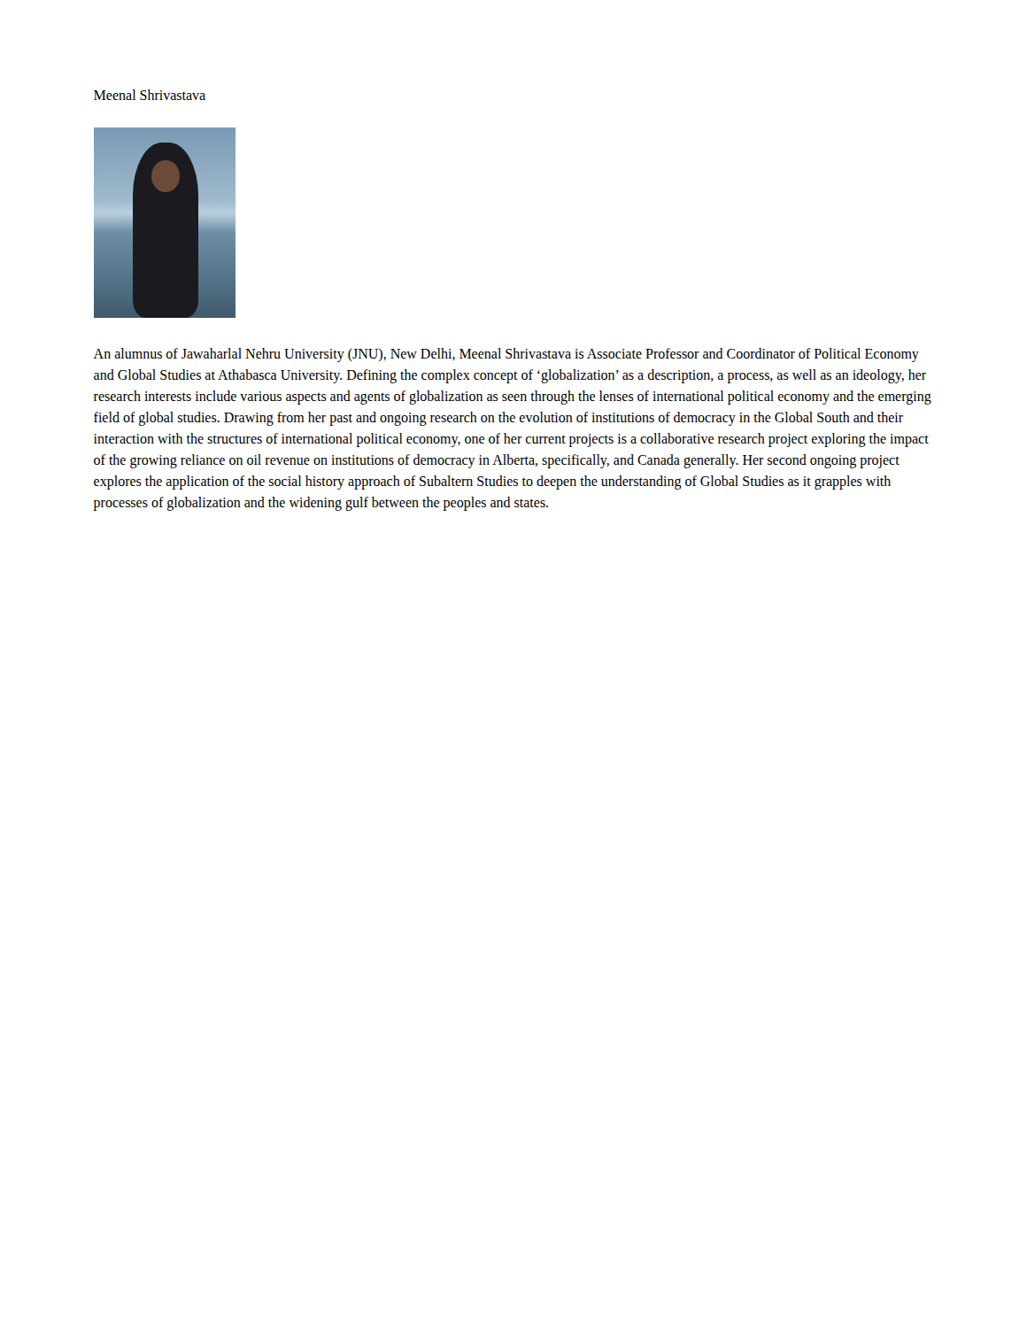Meenal Shrivastava
An alumnus of Jawaharlal Nehru University (JNU), New Delhi, Meenal Shrivastava is Associate Professor and Coordinator of Political Economy and Global Studies at Athabasca University. Defining the complex concept of ‘globalization’ as a description, a process, as well as an ideology, her research interests include various aspects and agents of globalization as seen through the lenses of international political economy and the emerging field of global studies. Drawing from her past and ongoing research on the evolution of institutions of democracy in the Global South and their interaction with the structures of international political economy, one of her current projects is a collaborative research project exploring the impact of the growing reliance on oil revenue on institutions of democracy in Alberta, specifically, and Canada generally. Her second ongoing project explores the application of the social history approach of Subaltern Studies to deepen the understanding of Global Studies as it grapples with processes of globalization and the widening gulf between the peoples and states.